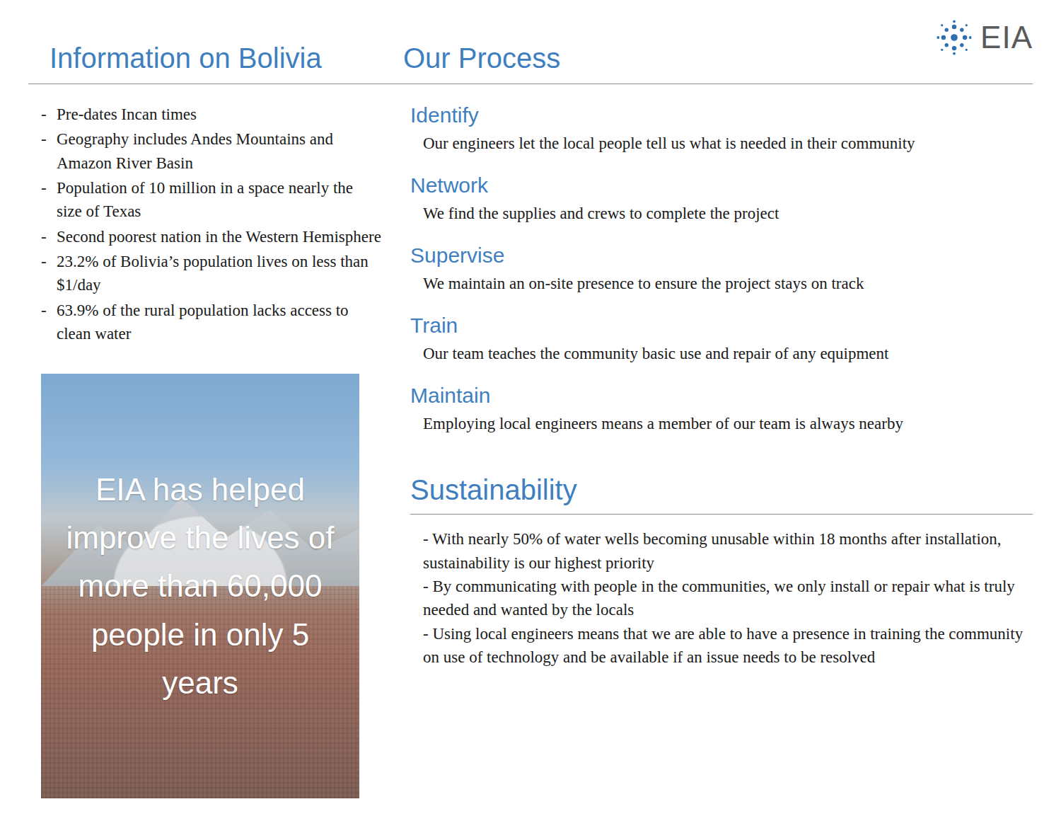EIA
Information on Bolivia
Our Process
Pre-dates Incan times
Geography includes Andes Mountains and Amazon River Basin
Population of 10 million in a space nearly the size of Texas
Second poorest nation in the Western Hemisphere
23.2% of Bolivia’s population lives on less than $1/day
63.9% of the rural population lacks access to clean water
EIA has helped improve the lives of more than 60,000 people in only 5 years
Identify
Our engineers let the local people tell us what is needed in their community
Network
We find the supplies and crews to complete the project
Supervise
We maintain an on-site presence to ensure the project stays on track
Train
Our team teaches the community basic use and repair of any equipment
Maintain
Employing local engineers means a member of our team is always nearby
Sustainability
- With nearly 50% of water wells becoming unusable within 18 months after installation, sustainability is our highest priority - By communicating with people in the communities, we only install or repair what is truly needed and wanted by the locals - Using local engineers means that we are able to have a presence in training the community on use of technology and be available if an issue needs to be resolved